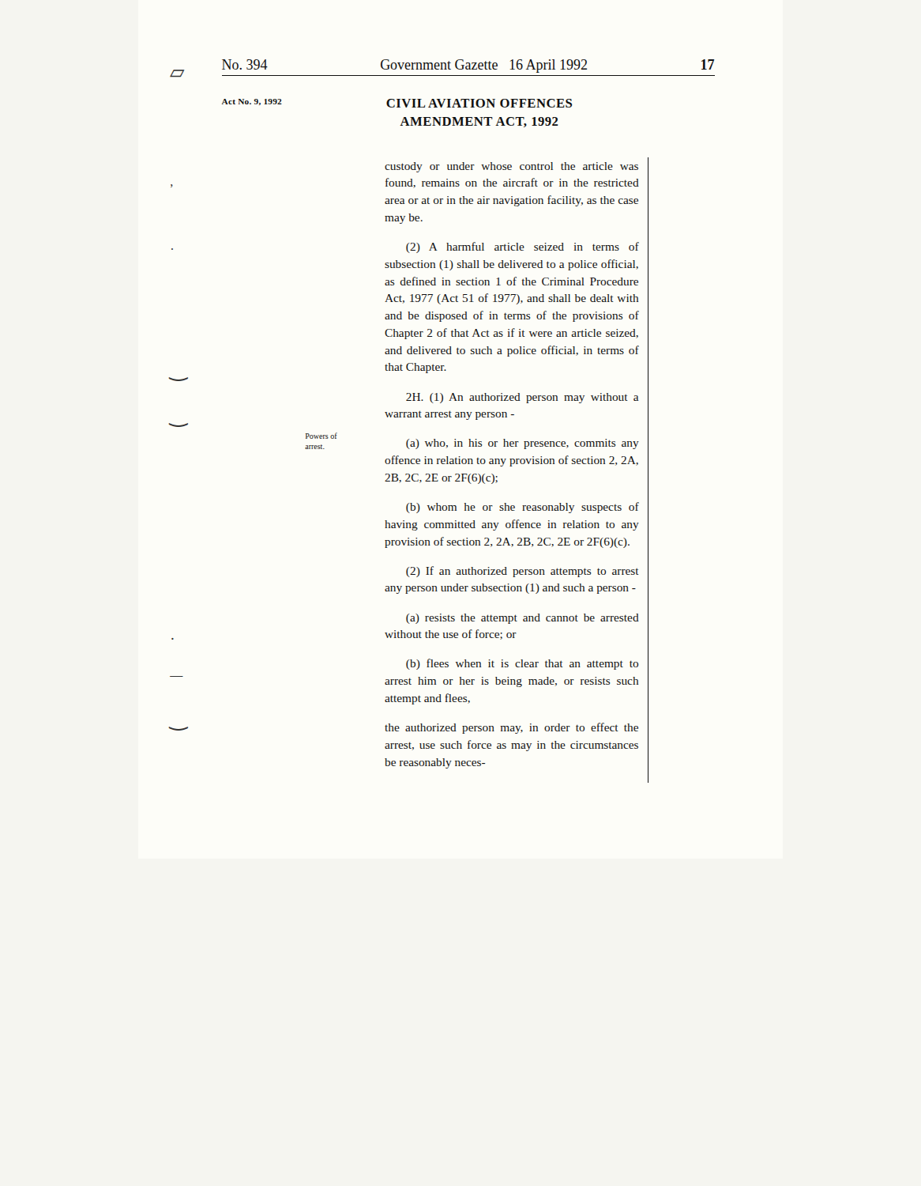▱ , · ‿ ‿ · — ‿
No. 394
Government Gazette 16 April 1992
17
Act No. 9, 1992
CIVIL AVIATION OFFENCES
AMENDMENT ACT, 1992
Powers of
arrest.
custody or under whose control the article was found, remains on the aircraft or in the restricted area or at or in the air navigation facility, as the case may be.
(2) A harmful article seized in terms of subsection (1) shall be delivered to a police official, as defined in section 1 of the Criminal Procedure Act, 1977 (Act 51 of 1977), and shall be dealt with and be disposed of in terms of the provisions of Chapter 2 of that Act as if it were an article seized, and delivered to such a police official, in terms of that Chapter.
2H. (1) An authorized person may without a warrant arrest any person -
(a) who, in his or her presence, commits any offence in relation to any provision of section 2, 2A, 2B, 2C, 2E or 2F(6)(c);
(b) whom he or she reasonably suspects of having committed any offence in relation to any provision of section 2, 2A, 2B, 2C, 2E or 2F(6)(c).
(2) If an authorized person attempts to arrest any person under subsection (1) and such a person -
(a) resists the attempt and cannot be arrested without the use of force; or
(b) flees when it is clear that an attempt to arrest him or her is being made, or resists such attempt and flees,
the authorized person may, in order to effect the arrest, use such force as may in the circumstances be reasonably neces-